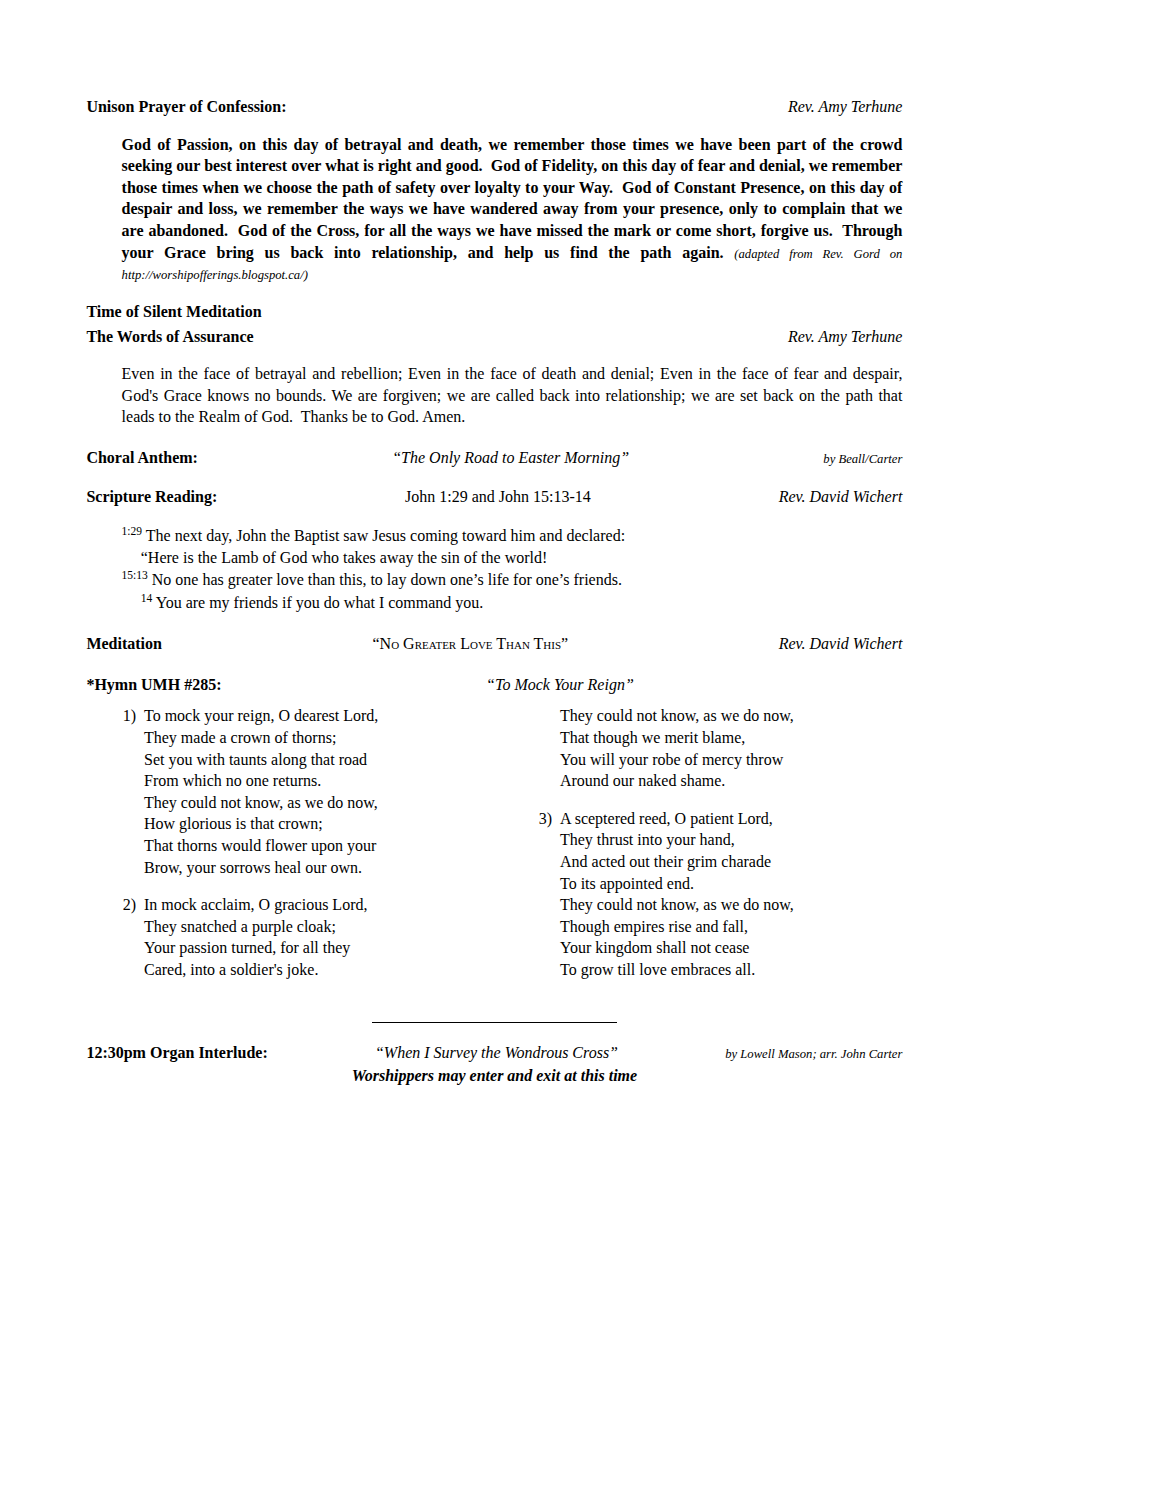Unison Prayer of Confession: Rev. Amy Terhune
God of Passion, on this day of betrayal and death, we remember those times we have been part of the crowd seeking our best interest over what is right and good. God of Fidelity, on this day of fear and denial, we remember those times when we choose the path of safety over loyalty to your Way. God of Constant Presence, on this day of despair and loss, we remember the ways we have wandered away from your presence, only to complain that we are abandoned. God of the Cross, for all the ways we have missed the mark or come short, forgive us. Through your Grace bring us back into relationship, and help us find the path again. (adapted from Rev. Gord on http://worshipofferings.blogspot.ca/)
Time of Silent Meditation
The Words of Assurance Rev. Amy Terhune
Even in the face of betrayal and rebellion; Even in the face of death and denial; Even in the face of fear and despair, God's Grace knows no bounds. We are forgiven; we are called back into relationship; we are set back on the path that leads to the Realm of God. Thanks be to God. Amen.
Choral Anthem: “The Only Road to Easter Morning” by Beall/Carter
Scripture Reading: John 1:29 and John 15:13-14 Rev. David Wichert
1:29 The next day, John the Baptist saw Jesus coming toward him and declared: “Here is the Lamb of God who takes away the sin of the world! 15:13 No one has greater love than this, to lay down one’s life for one’s friends. 14 You are my friends if you do what I command you.
Meditation “No Greater Love Than This” Rev. David Wichert
*Hymn UMH #285: “To Mock Your Reign”
1) To mock your reign, O dearest Lord,
They made a crown of thorns;
Set you with taunts along that road
From which no one returns.
They could not know, as we do now,
How glorious is that crown;
That thorns would flower upon your
Brow, your sorrows heal our own.
2) In mock acclaim, O gracious Lord,
They snatched a purple cloak;
Your passion turned, for all they
Cared, into a soldier's joke.
They could not know, as we do now,
That though we merit blame,
You will your robe of mercy throw
Around our naked shame.
3) A sceptered reed, O patient Lord,
They thrust into your hand,
And acted out their grim charade
To its appointed end.
They could not know, as we do now,
Though empires rise and fall,
Your kingdom shall not cease
To grow till love embraces all.
12:30pm Organ Interlude: “When I Survey the Wondrous Cross” by Lowell Mason; arr. John Carter
Worshippers may enter and exit at this time